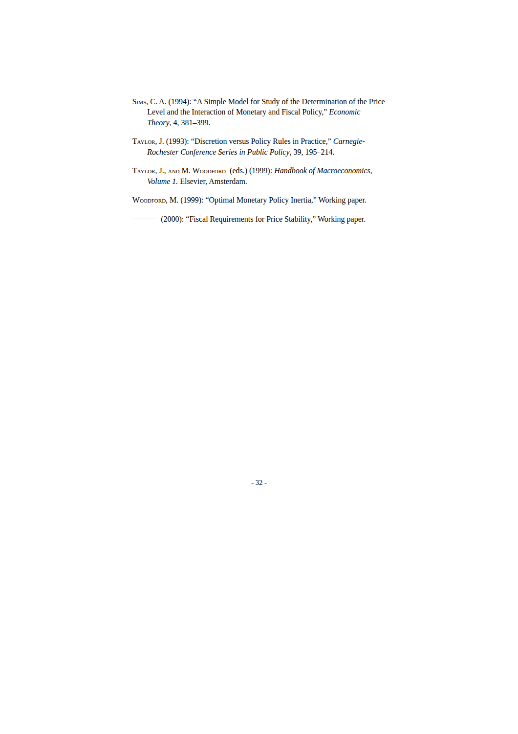Sims, C. A. (1994): “A Simple Model for Study of the Determination of the Price Level and the Interaction of Monetary and Fiscal Policy,” Economic Theory, 4, 381–399.
Taylor, J. (1993): “Discretion versus Policy Rules in Practice,” Carnegie-Rochester Conference Series in Public Policy, 39, 195–214.
Taylor, J., and M. Woodford (eds.) (1999): Handbook of Macroeconomics, Volume 1. Elsevier, Amsterdam.
Woodford, M. (1999): “Optimal Monetary Policy Inertia,” Working paper.
(2000): “Fiscal Requirements for Price Stability,” Working paper.
- 32 -